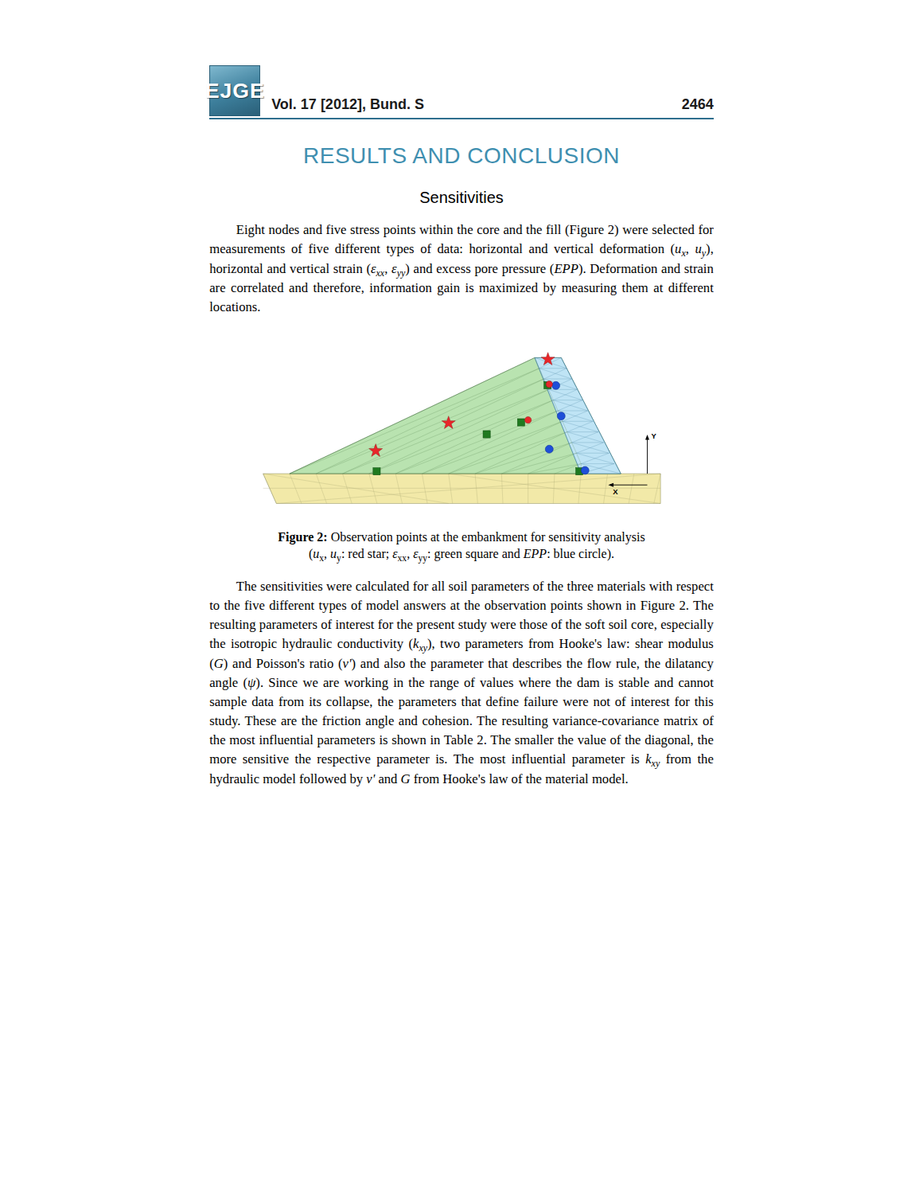EJGE
Vol. 17 [2012], Bund. S
2464
RESULTS AND CONCLUSION
Sensitivities
Eight nodes and five stress points within the core and the fill (Figure 2) were selected for measurements of five different types of data: horizontal and vertical deformation (ux, uy), horizontal and vertical strain (εxx, εyy) and excess pore pressure (EPP). Deformation and strain are correlated and therefore, information gain is maximized by measuring them at different locations.
Y X
Figure 2: Observation points at the embankment for sensitivity analysis
(ux, uy: red star; εxx, εyy: green square and EPP: blue circle).
The sensitivities were calculated for all soil parameters of the three materials with respect to the five different types of model answers at the observation points shown in Figure 2. The resulting parameters of interest for the present study were those of the soft soil core, especially the isotropic hydraulic conductivity (kxy), two parameters from Hooke's law: shear modulus (G) and Poisson's ratio (v') and also the parameter that describes the flow rule, the dilatancy angle (ψ). Since we are working in the range of values where the dam is stable and cannot sample data from its collapse, the parameters that define failure were not of interest for this study. These are the friction angle and cohesion. The resulting variance-covariance matrix of the most influential parameters is shown in Table 2. The smaller the value of the diagonal, the more sensitive the respective parameter is. The most influential parameter is kxy from the hydraulic model followed by v' and G from Hooke's law of the material model.